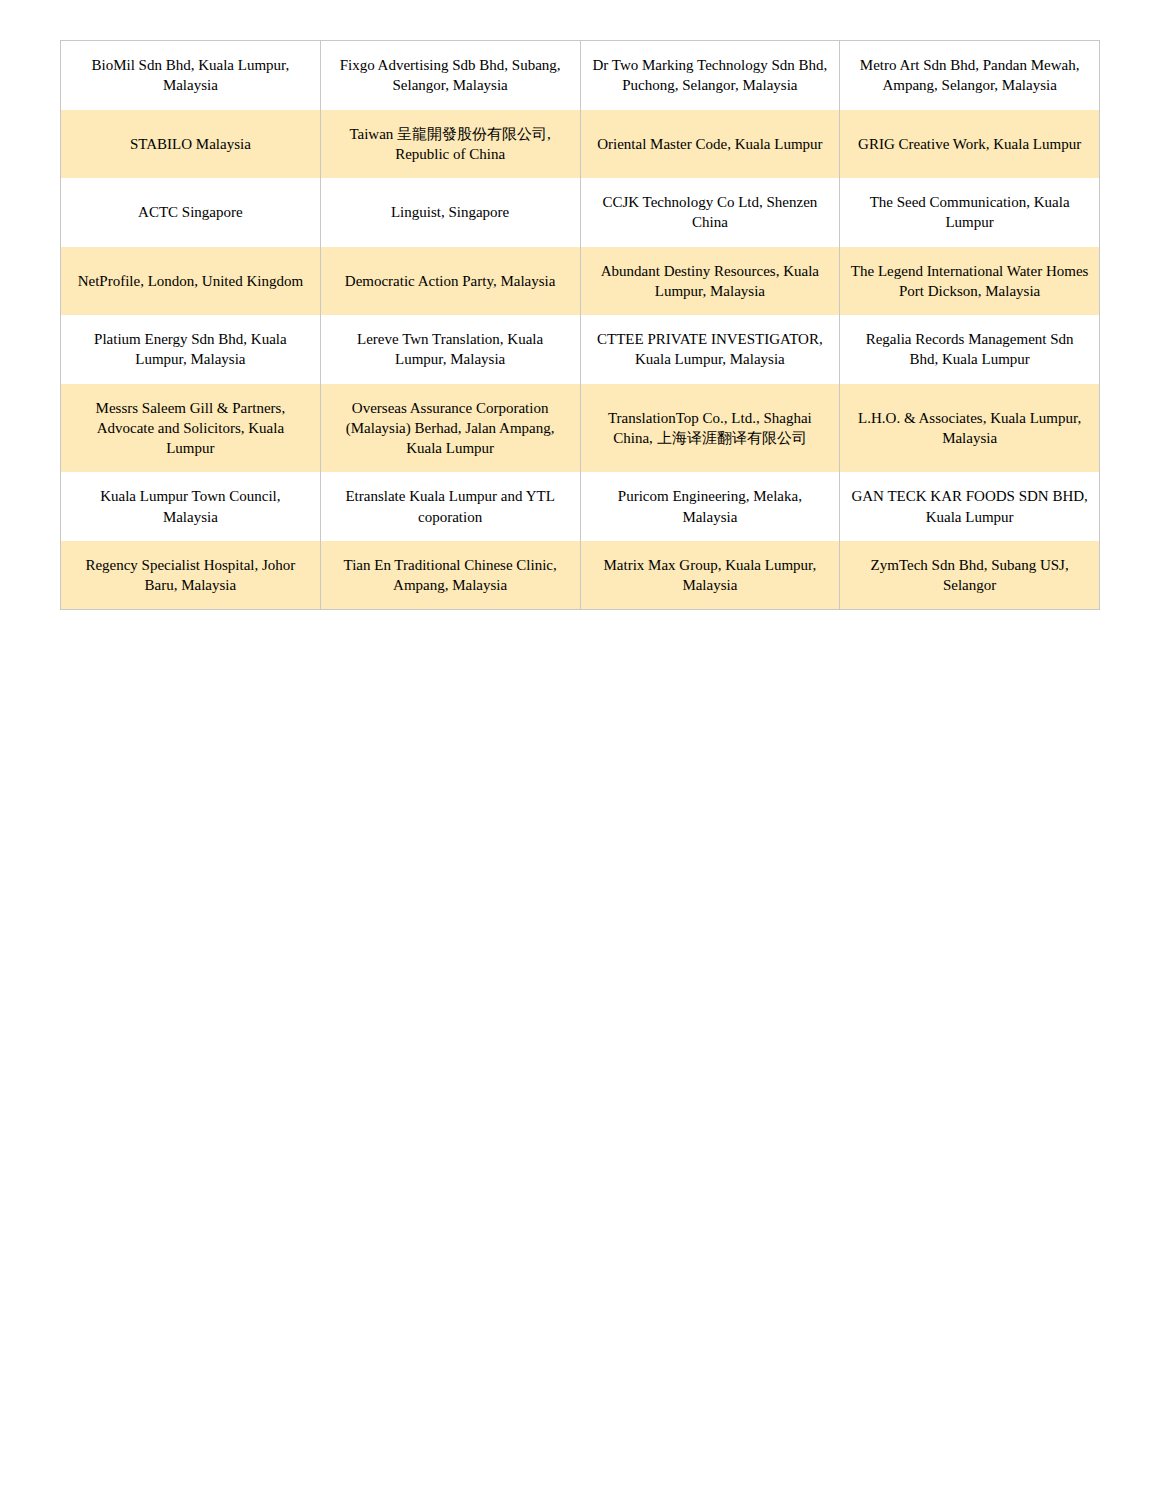| BioMil Sdn Bhd, Kuala Lumpur, Malaysia | Fixgo Advertising Sdb Bhd, Subang, Selangor, Malaysia | Dr Two Marking Technology Sdn Bhd, Puchong, Selangor, Malaysia | Metro Art Sdn Bhd, Pandan Mewah, Ampang, Selangor, Malaysia |
| STABILO Malaysia | Taiwan 呈龍開發股份有限公司, Republic of China | Oriental Master Code, Kuala Lumpur | GRIG Creative Work, Kuala Lumpur |
| ACTC Singapore | Linguist, Singapore | CCJK Technology Co Ltd, Shenzen China | The Seed Communication, Kuala Lumpur |
| NetProfile, London, United Kingdom | Democratic Action Party, Malaysia | Abundant Destiny Resources, Kuala Lumpur, Malaysia | The Legend International Water Homes Port Dickson, Malaysia |
| Platium Energy Sdn Bhd, Kuala Lumpur, Malaysia | Lereve Twn Translation, Kuala Lumpur, Malaysia | CTTEE PRIVATE INVESTIGATOR, Kuala Lumpur, Malaysia | Regalia Records Management Sdn Bhd, Kuala Lumpur |
| Messrs Saleem Gill & Partners, Advocate and Solicitors, Kuala Lumpur | Overseas Assurance Corporation (Malaysia) Berhad, Jalan Ampang, Kuala Lumpur | TranslationTop Co., Ltd., Shaghai China, 上海译涯翻译有限公司 | L.H.O. & Associates, Kuala Lumpur, Malaysia |
| Kuala Lumpur Town Council, Malaysia | Etranslate Kuala Lumpur and YTL coporation | Puricom Engineering, Melaka, Malaysia | GAN TECK KAR FOODS SDN BHD, Kuala Lumpur |
| Regency Specialist Hospital, Johor Baru, Malaysia | Tian En Traditional Chinese Clinic, Ampang, Malaysia | Matrix Max Group, Kuala Lumpur, Malaysia | ZymTech Sdn Bhd, Subang USJ, Selangor |